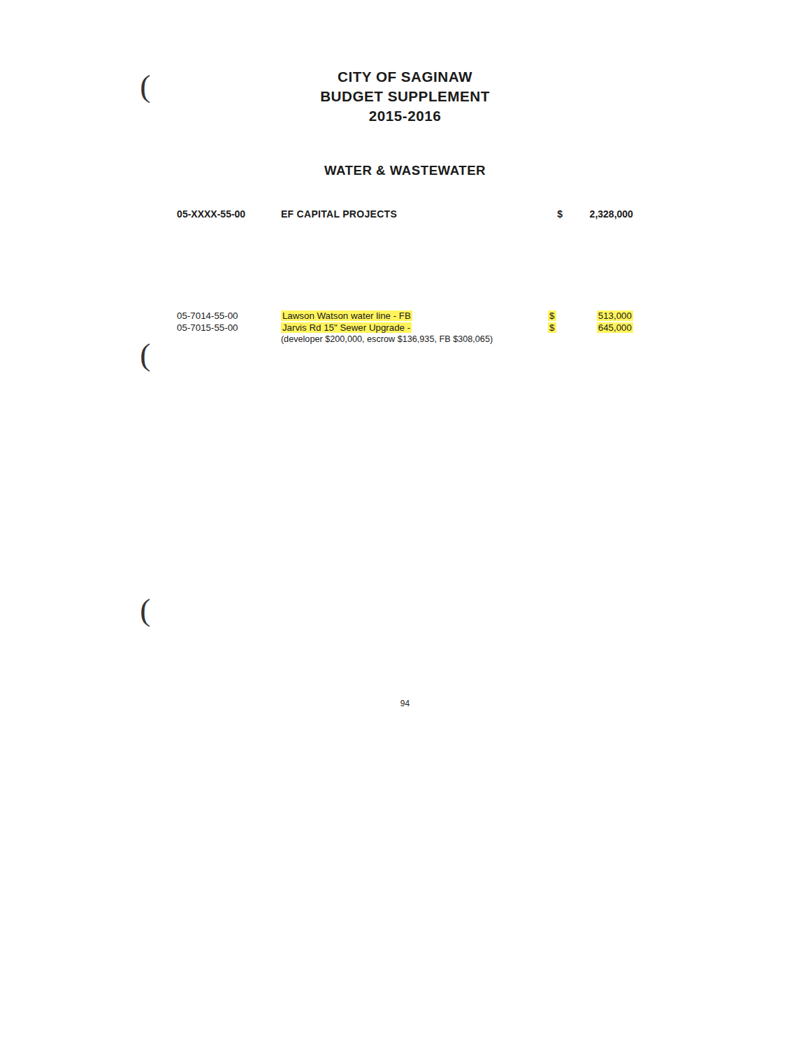( ( (
CITY OF SAGINAW BUDGET SUPPLEMENT 2015-2016
WATER & WASTEWATER
| 05-XXXX-55-00 | EF CAPITAL PROJECTS | $ | 2,328,000 |
| 05-7014-55-00 | Lawson Watson water line - FB | $ | 513,000 |
| 05-7015-55-00 | Jarvis Rd 15" Sewer Upgrade - | $ | 645,000 |
| | (developer $200,000, escrow $136,935, FB $308,065) | | |
94